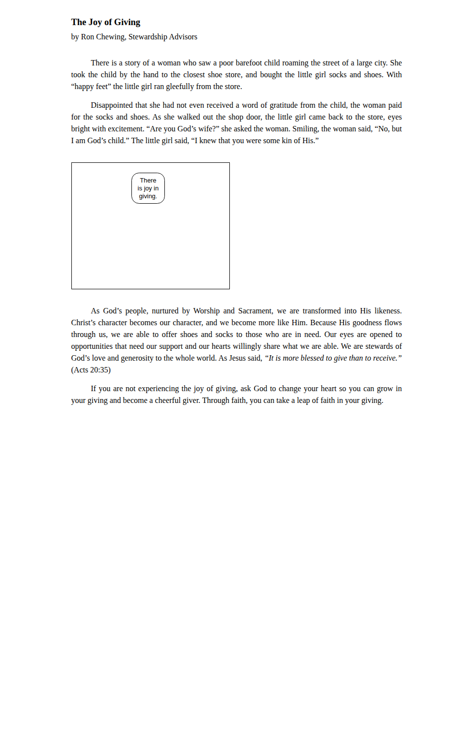The Joy of Giving
by Ron Chewing, Stewardship Advisors
There is a story of a woman who saw a poor barefoot child roaming the street of a large city. She took the child by the hand to the closest shoe store, and bought the little girl socks and shoes. With “happy feet” the little girl ran gleefully from the store.
Disappointed that she had not even received a word of gratitude from the child, the woman paid for the socks and shoes. As she walked out the shop door, the little girl came back to the store, eyes bright with excitement. “Are you God’s wife?” she asked the woman. Smiling, the woman said, “No, but I am God’s child.” The little girl said, “I knew that you were some kin of His.”
There
is joy in
giving.
As God’s people, nurtured by Worship and Sacrament, we are transformed into His likeness. Christ’s character becomes our character, and we become more like Him. Because His goodness flows through us, we are able to offer shoes and socks to those who are in need. Our eyes are opened to opportunities that need our support and our hearts willingly share what we are able. We are stewards of God’s love and generosity to the whole world. As Jesus said, “It is more blessed to give than to receive.” (Acts 20:35)
If you are not experiencing the joy of giving, ask God to change your heart so you can grow in your giving and become a cheerful giver. Through faith, you can take a leap of faith in your giving.